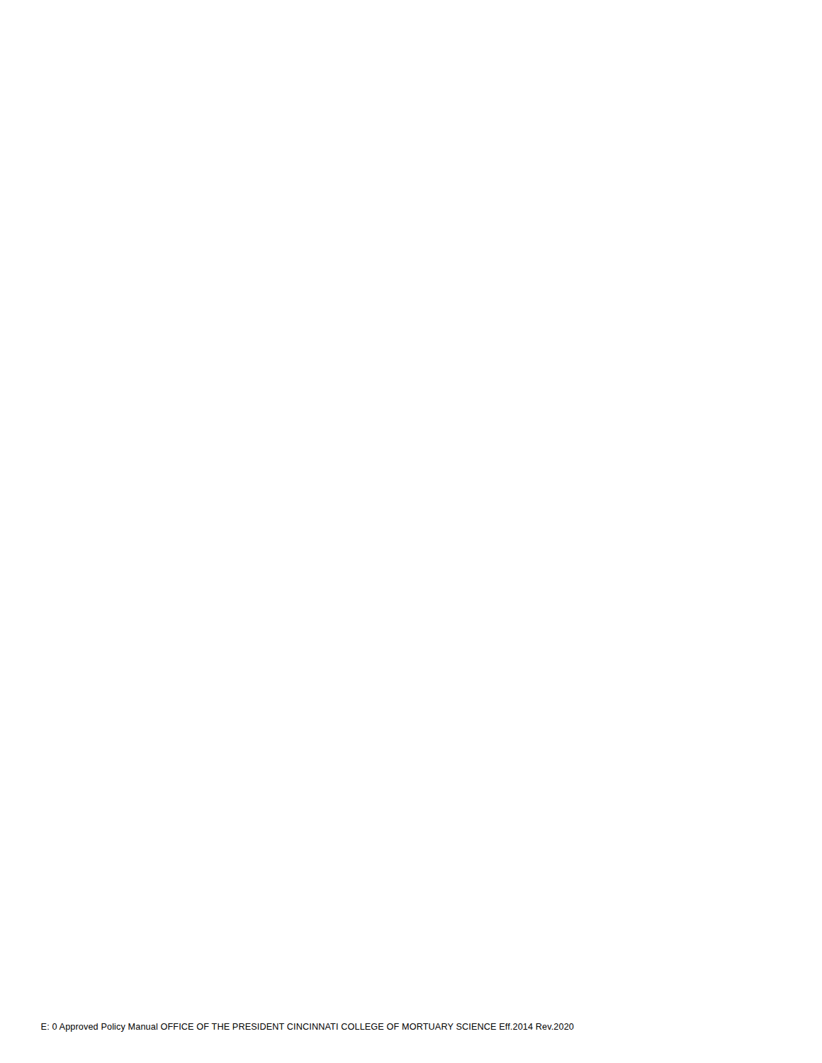E: 0 Approved Policy Manual OFFICE OF THE PRESIDENT CINCINNATI COLLEGE OF MORTUARY SCIENCE Eff.2014 Rev.2020